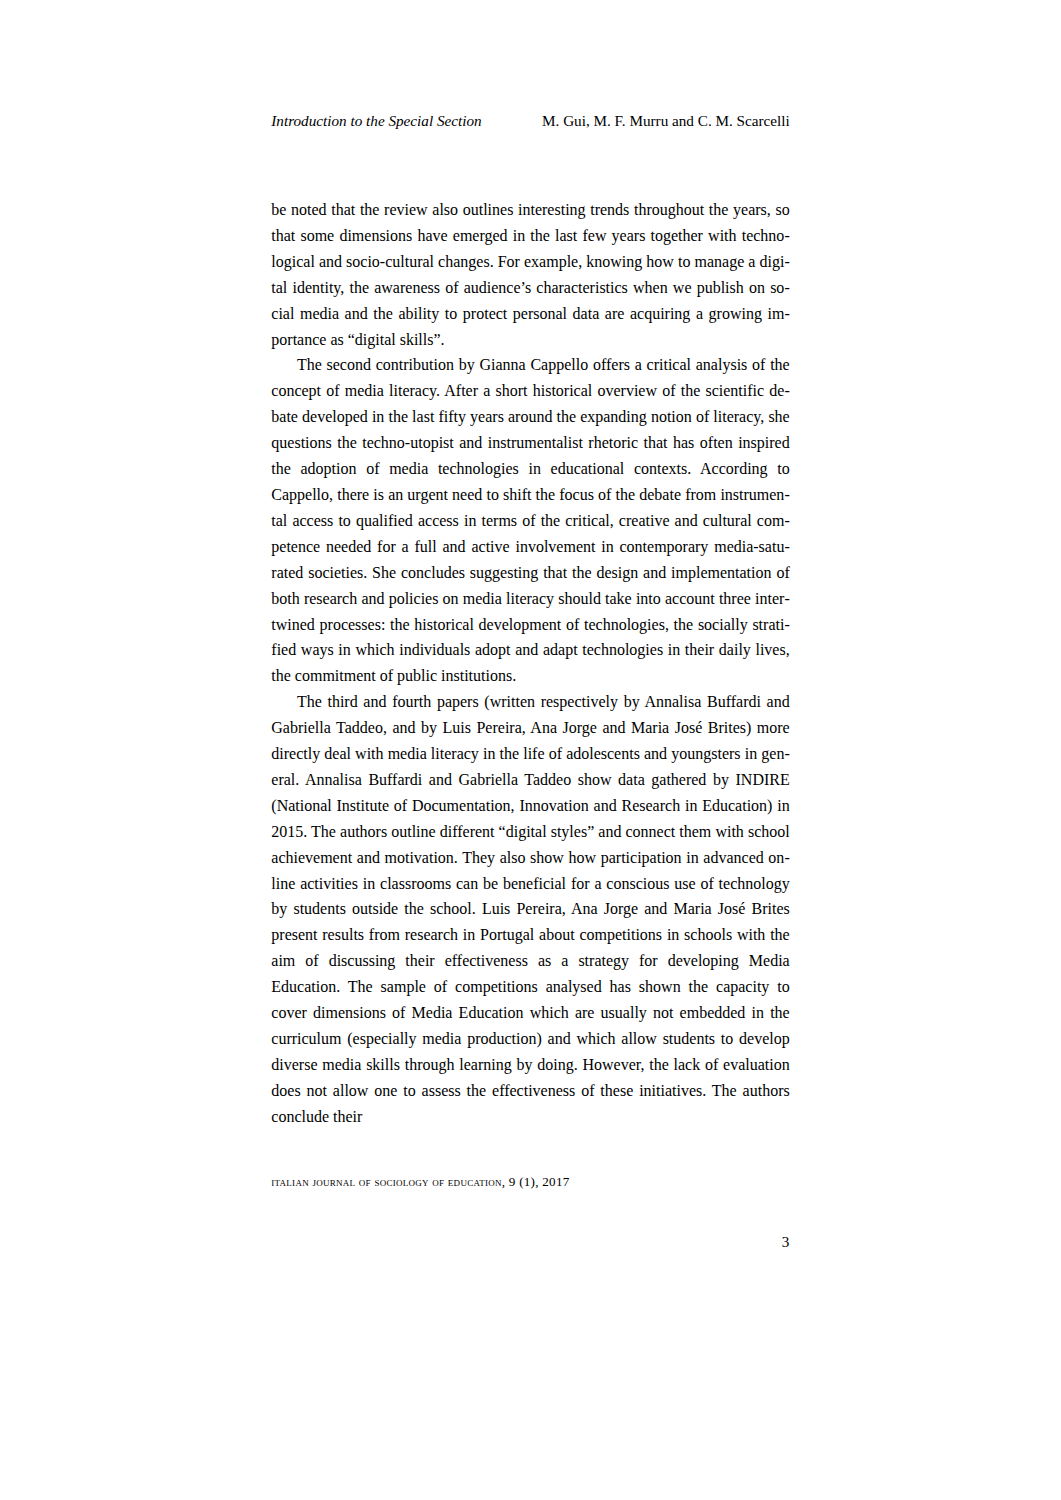Introduction to the Special Section M. Gui, M. F. Murru and C. M. Scarcelli
be noted that the review also outlines interesting trends throughout the years, so that some dimensions have emerged in the last few years together with technological and socio-cultural changes. For example, knowing how to manage a digital identity, the awareness of audience’s characteristics when we publish on social media and the ability to protect personal data are acquiring a growing importance as “digital skills”.
The second contribution by Gianna Cappello offers a critical analysis of the concept of media literacy. After a short historical overview of the scientific debate developed in the last fifty years around the expanding notion of literacy, she questions the techno-utopist and instrumentalist rhetoric that has often inspired the adoption of media technologies in educational contexts. According to Cappello, there is an urgent need to shift the focus of the debate from instrumental access to qualified access in terms of the critical, creative and cultural competence needed for a full and active involvement in contemporary media-saturated societies. She concludes suggesting that the design and implementation of both research and policies on media literacy should take into account three intertwined processes: the historical development of technologies, the socially stratified ways in which individuals adopt and adapt technologies in their daily lives, the commitment of public institutions.
The third and fourth papers (written respectively by Annalisa Buffardi and Gabriella Taddeo, and by Luis Pereira, Ana Jorge and Maria José Brites) more directly deal with media literacy in the life of adolescents and youngsters in general. Annalisa Buffardi and Gabriella Taddeo show data gathered by INDIRE (National Institute of Documentation, Innovation and Research in Education) in 2015. The authors outline different “digital styles” and connect them with school achievement and motivation. They also show how participation in advanced online activities in classrooms can be beneficial for a conscious use of technology by students outside the school. Luis Pereira, Ana Jorge and Maria José Brites present results from research in Portugal about competitions in schools with the aim of discussing their effectiveness as a strategy for developing Media Education. The sample of competitions analysed has shown the capacity to cover dimensions of Media Education which are usually not embedded in the curriculum (especially media production) and which allow students to develop diverse media skills through learning by doing. However, the lack of evaluation does not allow one to assess the effectiveness of these initiatives. The authors conclude their
Italian Journal of Sociology of Education, 9 (1), 2017
3